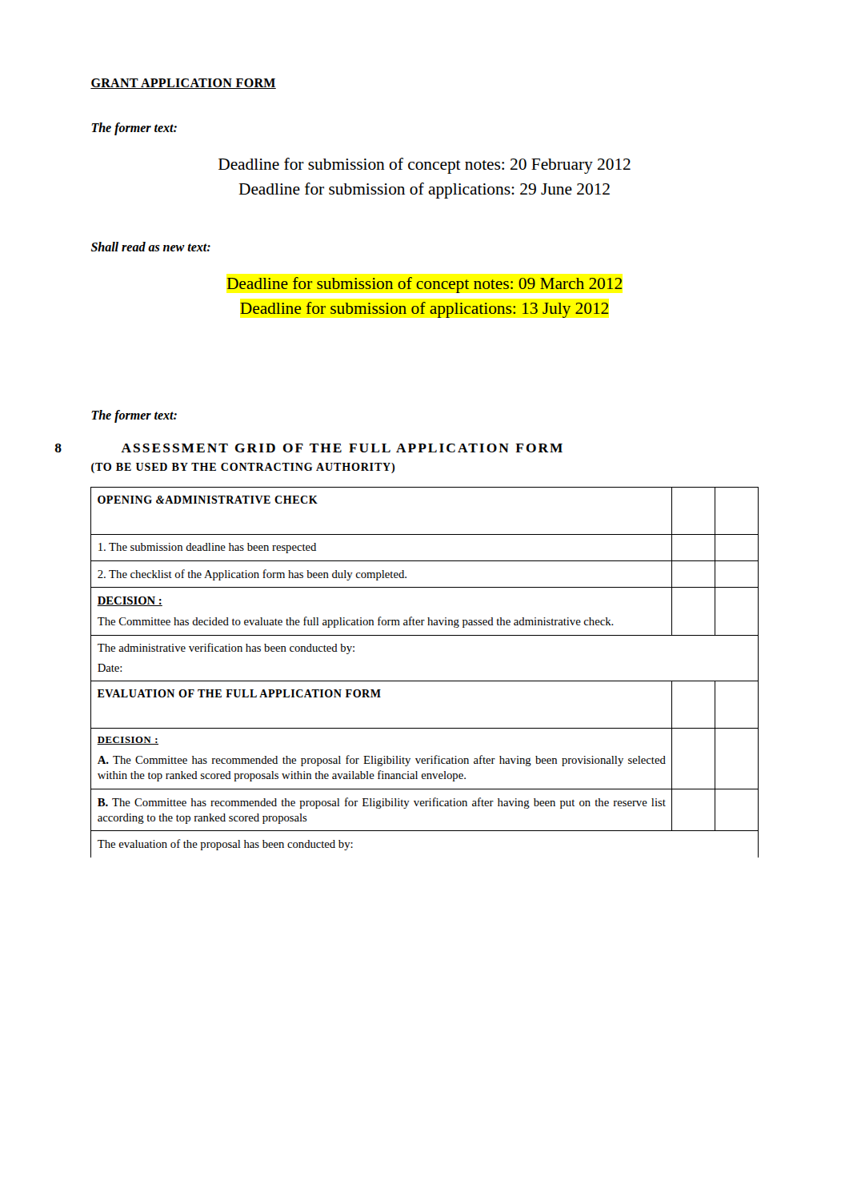GRANT APPLICATION FORM
The former text:
Deadline for submission of concept notes: 20 February 2012 Deadline for submission of applications: 29 June 2012
Shall read as new text:
Deadline for submission of concept notes: 09 March 2012 Deadline for submission of applications: 13 July 2012
The former text:
8 ASSESSMENT GRID OF THE FULL APPLICATION FORM
(TO BE USED BY THE CONTRACTING AUTHORITY)
| OPENING & ADMINISTRATIVE CHECK | | |
| 1. The submission deadline has been respected | | |
| 2. The checklist of the Application form has been duly completed. | | |
| DECISION : The Committee has decided to evaluate the full application form after having passed the administrative check. | | |
| The administrative verification has been conducted by: Date: |
| EVALUATION OF THE FULL APPLICATION FORM | | |
| DECISION : A. The Committee has recommended the proposal for Eligibility verification after having been provisionally selected within the top ranked scored proposals within the available financial envelope. | | |
| B. The Committee has recommended the proposal for Eligibility verification after having been put on the reserve list according to the top ranked scored proposals | | |
| The evaluation of the proposal has been conducted by: |